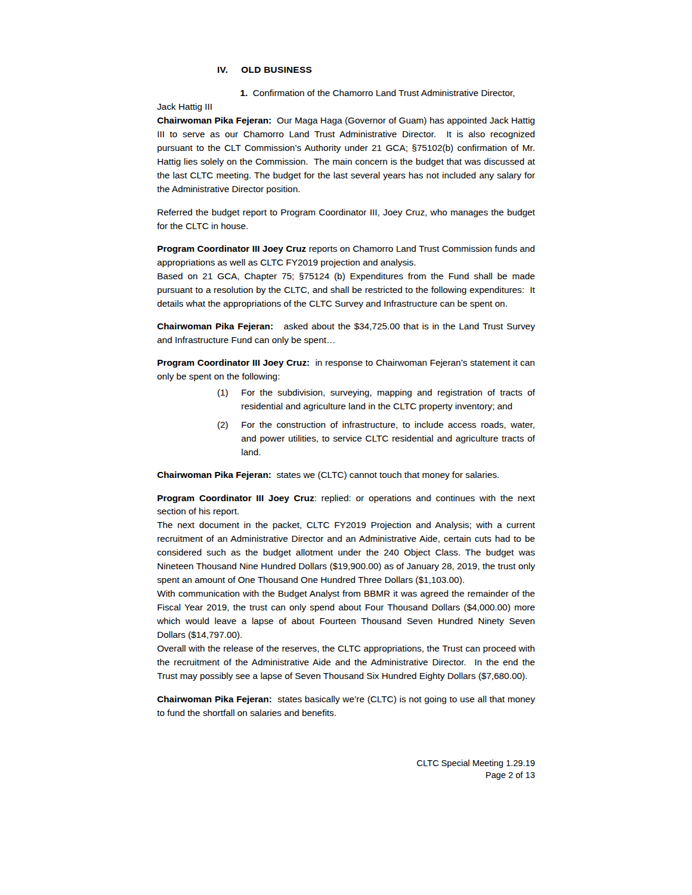IV. OLD BUSINESS
1. Confirmation of the Chamorro Land Trust Administrative Director, Jack Hattig III
Chairwoman Pika Fejeran: Our Maga Haga (Governor of Guam) has appointed Jack Hattig III to serve as our Chamorro Land Trust Administrative Director. It is also recognized pursuant to the CLT Commission’s Authority under 21 GCA; §75102(b) confirmation of Mr. Hattig lies solely on the Commission. The main concern is the budget that was discussed at the last CLTC meeting. The budget for the last several years has not included any salary for the Administrative Director position.
Referred the budget report to Program Coordinator III, Joey Cruz, who manages the budget for the CLTC in house.
Program Coordinator III Joey Cruz reports on Chamorro Land Trust Commission funds and appropriations as well as CLTC FY2019 projection and analysis.
Based on 21 GCA, Chapter 75; §75124 (b) Expenditures from the Fund shall be made pursuant to a resolution by the CLTC, and shall be restricted to the following expenditures: It details what the appropriations of the CLTC Survey and Infrastructure can be spent on.
Chairwoman Pika Fejeran: asked about the $34,725.00 that is in the Land Trust Survey and Infrastructure Fund can only be spent…
Program Coordinator III Joey Cruz: in response to Chairwoman Fejeran’s statement it can only be spent on the following:
(1) For the subdivision, surveying, mapping and registration of tracts of residential and agriculture land in the CLTC property inventory; and
(2) For the construction of infrastructure, to include access roads, water, and power utilities, to service CLTC residential and agriculture tracts of land.
Chairwoman Pika Fejeran: states we (CLTC) cannot touch that money for salaries.
Program Coordinator III Joey Cruz: replied: or operations and continues with the next section of his report.
The next document in the packet, CLTC FY2019 Projection and Analysis; with a current recruitment of an Administrative Director and an Administrative Aide, certain cuts had to be considered such as the budget allotment under the 240 Object Class. The budget was Nineteen Thousand Nine Hundred Dollars ($19,900.00) as of January 28, 2019, the trust only spent an amount of One Thousand One Hundred Three Dollars ($1,103.00).
With communication with the Budget Analyst from BBMR it was agreed the remainder of the Fiscal Year 2019, the trust can only spend about Four Thousand Dollars ($4,000.00) more which would leave a lapse of about Fourteen Thousand Seven Hundred Ninety Seven Dollars ($14,797.00).
Overall with the release of the reserves, the CLTC appropriations, the Trust can proceed with the recruitment of the Administrative Aide and the Administrative Director. In the end the Trust may possibly see a lapse of Seven Thousand Six Hundred Eighty Dollars ($7,680.00).
Chairwoman Pika Fejeran: states basically we’re (CLTC) is not going to use all that money to fund the shortfall on salaries and benefits.
CLTC Special Meeting 1.29.19
Page 2 of 13